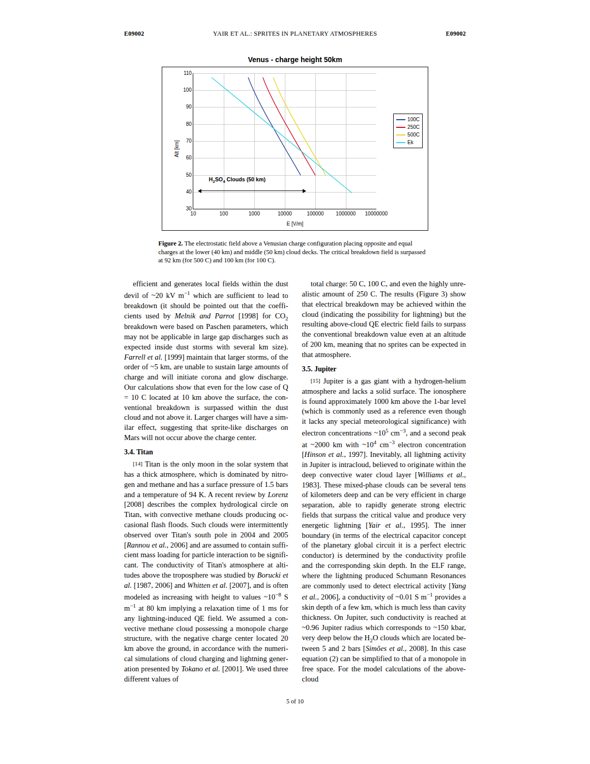E09002 YAIR ET AL.: SPRITES IN PLANETARY ATMOSPHERES E09002
Venus - charge height 50km
Alt [km]
110
100
90
80
70
60
50
40
30
10
100
1000
10000
100000
1000000
10000000
100C
250C
500C
Ek
H2SO4 Clouds (50 km)
E [V/m]
Figure 2. The electrostatic field above a Venusian charge configuration placing opposite and equal charges at the lower (40 km) and middle (50 km) cloud decks. The critical breakdown field is surpassed at 92 km (for 500 C) and 100 km (for 100 C).
efficient and generates local fields within the dust devil of ~20 kV m−1 which are sufficient to lead to breakdown (it should be pointed out that the coefficients used by Melnik and Parrot [1998] for CO2 breakdown were based on Paschen parameters, which may not be applicable in large gap discharges such as expected inside dust storms with several km size). Farrell et al. [1999] maintain that larger storms, of the order of ~5 km, are unable to sustain large amounts of charge and will initiate corona and glow discharge. Our calculations show that even for the low case of Q = 10 C located at 10 km above the surface, the conventional breakdown is surpassed within the dust cloud and not above it. Larger charges will have a similar effect, suggesting that sprite-like discharges on Mars will not occur above the charge center.
3.4. Titan
[14] Titan is the only moon in the solar system that has a thick atmosphere, which is dominated by nitrogen and methane and has a surface pressure of 1.5 bars and a temperature of 94 K. A recent review by Lorenz [2008] describes the complex hydrological circle on Titan, with convective methane clouds producing occasional flash floods. Such clouds were intermittently observed over Titan's south pole in 2004 and 2005 [Rannou et al., 2006] and are assumed to contain sufficient mass loading for particle interaction to be significant. The conductivity of Titan's atmosphere at altitudes above the troposphere was studied by Borucki et al. [1987, 2006] and Whitten et al. [2007], and is often modeled as increasing with height to values ~10−8 S m−1 at 80 km implying a relaxation time of 1 ms for any lightning-induced QE field. We assumed a convective methane cloud possessing a monopole charge structure, with the negative charge center located 20 km above the ground, in accordance with the numerical simulations of cloud charging and lightning generation presented by Tokano et al. [2001]. We used three different values of
total charge: 50 C, 100 C, and even the highly unrealistic amount of 250 C. The results (Figure 3) show that electrical breakdown may be achieved within the cloud (indicating the possibility for lightning) but the resulting above-cloud QE electric field fails to surpass the conventional breakdown value even at an altitude of 200 km, meaning that no sprites can be expected in that atmosphere.
3.5. Jupiter
[15] Jupiter is a gas giant with a hydrogen-helium atmosphere and lacks a solid surface. The ionosphere is found approximately 1000 km above the 1-bar level (which is commonly used as a reference even though it lacks any special meteorological significance) with electron concentrations ~105 cm−3, and a second peak at ~2000 km with ~104 cm−3 electron concentration [Hinson et al., 1997]. Inevitably, all lightning activity in Jupiter is intracloud, believed to originate within the deep convective water cloud layer [Williams et al., 1983]. These mixed-phase clouds can be several tens of kilometers deep and can be very efficient in charge separation, able to rapidly generate strong electric fields that surpass the critical value and produce very energetic lightning [Yair et al., 1995]. The inner boundary (in terms of the electrical capacitor concept of the planetary global circuit it is a perfect electric conductor) is determined by the conductivity profile and the corresponding skin depth. In the ELF range, where the lightning produced Schumann Resonances are commonly used to detect electrical activity [Yang et al., 2006], a conductivity of ~0.01 S m−1 provides a skin depth of a few km, which is much less than cavity thickness. On Jupiter, such conductivity is reached at ~0.96 Jupiter radius which corresponds to ~150 kbar, very deep below the H2O clouds which are located between 5 and 2 bars [Simões et al., 2008]. In this case equation (2) can be simplified to that of a monopole in free space. For the model calculations of the above-cloud
5 of 10